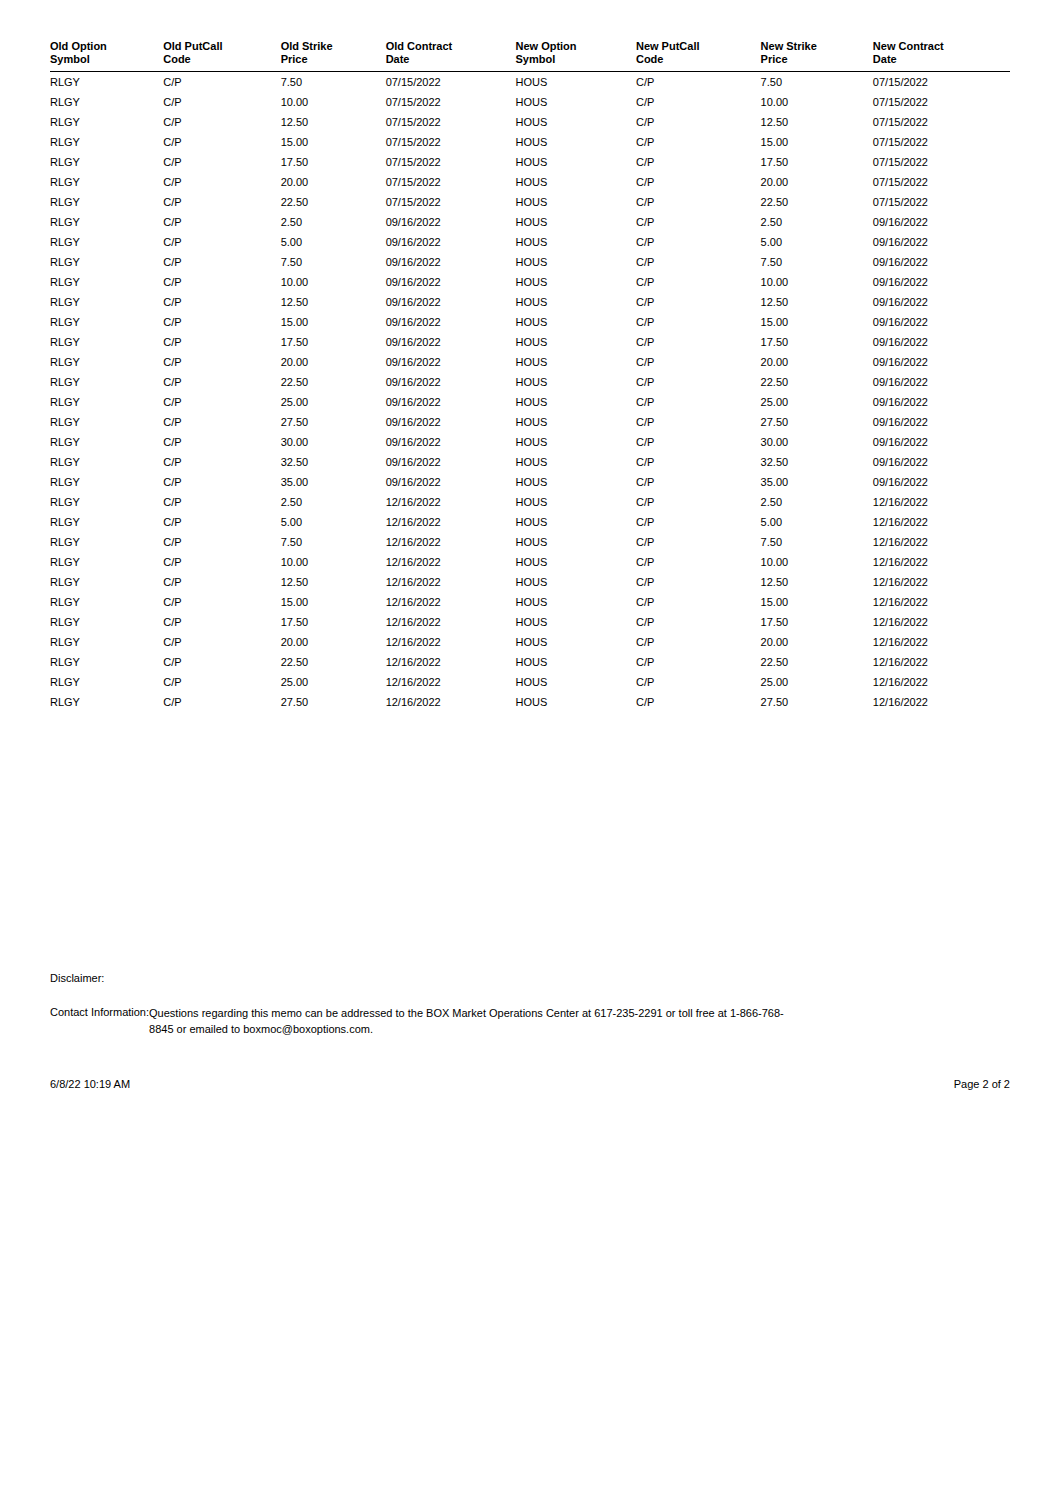| Old Option Symbol | Old PutCall Code | Old Strike Price | Old Contract Date | New Option Symbol | New PutCall Code | New Strike Price | New Contract Date |
| --- | --- | --- | --- | --- | --- | --- | --- |
| RLGY | C/P | 7.50 | 07/15/2022 | HOUS | C/P | 7.50 | 07/15/2022 |
| RLGY | C/P | 10.00 | 07/15/2022 | HOUS | C/P | 10.00 | 07/15/2022 |
| RLGY | C/P | 12.50 | 07/15/2022 | HOUS | C/P | 12.50 | 07/15/2022 |
| RLGY | C/P | 15.00 | 07/15/2022 | HOUS | C/P | 15.00 | 07/15/2022 |
| RLGY | C/P | 17.50 | 07/15/2022 | HOUS | C/P | 17.50 | 07/15/2022 |
| RLGY | C/P | 20.00 | 07/15/2022 | HOUS | C/P | 20.00 | 07/15/2022 |
| RLGY | C/P | 22.50 | 07/15/2022 | HOUS | C/P | 22.50 | 07/15/2022 |
| RLGY | C/P | 2.50 | 09/16/2022 | HOUS | C/P | 2.50 | 09/16/2022 |
| RLGY | C/P | 5.00 | 09/16/2022 | HOUS | C/P | 5.00 | 09/16/2022 |
| RLGY | C/P | 7.50 | 09/16/2022 | HOUS | C/P | 7.50 | 09/16/2022 |
| RLGY | C/P | 10.00 | 09/16/2022 | HOUS | C/P | 10.00 | 09/16/2022 |
| RLGY | C/P | 12.50 | 09/16/2022 | HOUS | C/P | 12.50 | 09/16/2022 |
| RLGY | C/P | 15.00 | 09/16/2022 | HOUS | C/P | 15.00 | 09/16/2022 |
| RLGY | C/P | 17.50 | 09/16/2022 | HOUS | C/P | 17.50 | 09/16/2022 |
| RLGY | C/P | 20.00 | 09/16/2022 | HOUS | C/P | 20.00 | 09/16/2022 |
| RLGY | C/P | 22.50 | 09/16/2022 | HOUS | C/P | 22.50 | 09/16/2022 |
| RLGY | C/P | 25.00 | 09/16/2022 | HOUS | C/P | 25.00 | 09/16/2022 |
| RLGY | C/P | 27.50 | 09/16/2022 | HOUS | C/P | 27.50 | 09/16/2022 |
| RLGY | C/P | 30.00 | 09/16/2022 | HOUS | C/P | 30.00 | 09/16/2022 |
| RLGY | C/P | 32.50 | 09/16/2022 | HOUS | C/P | 32.50 | 09/16/2022 |
| RLGY | C/P | 35.00 | 09/16/2022 | HOUS | C/P | 35.00 | 09/16/2022 |
| RLGY | C/P | 2.50 | 12/16/2022 | HOUS | C/P | 2.50 | 12/16/2022 |
| RLGY | C/P | 5.00 | 12/16/2022 | HOUS | C/P | 5.00 | 12/16/2022 |
| RLGY | C/P | 7.50 | 12/16/2022 | HOUS | C/P | 7.50 | 12/16/2022 |
| RLGY | C/P | 10.00 | 12/16/2022 | HOUS | C/P | 10.00 | 12/16/2022 |
| RLGY | C/P | 12.50 | 12/16/2022 | HOUS | C/P | 12.50 | 12/16/2022 |
| RLGY | C/P | 15.00 | 12/16/2022 | HOUS | C/P | 15.00 | 12/16/2022 |
| RLGY | C/P | 17.50 | 12/16/2022 | HOUS | C/P | 17.50 | 12/16/2022 |
| RLGY | C/P | 20.00 | 12/16/2022 | HOUS | C/P | 20.00 | 12/16/2022 |
| RLGY | C/P | 22.50 | 12/16/2022 | HOUS | C/P | 22.50 | 12/16/2022 |
| RLGY | C/P | 25.00 | 12/16/2022 | HOUS | C/P | 25.00 | 12/16/2022 |
| RLGY | C/P | 27.50 | 12/16/2022 | HOUS | C/P | 27.50 | 12/16/2022 |
Disclaimer:
| Contact Information: | Questions regarding this memo can be addressed to the BOX Market Operations Center at 617-235-2291 or toll free at 1-866-768-8845 or emailed to boxmoc@boxoptions.com. |
6/8/22 10:19 AM Page 2 of 2